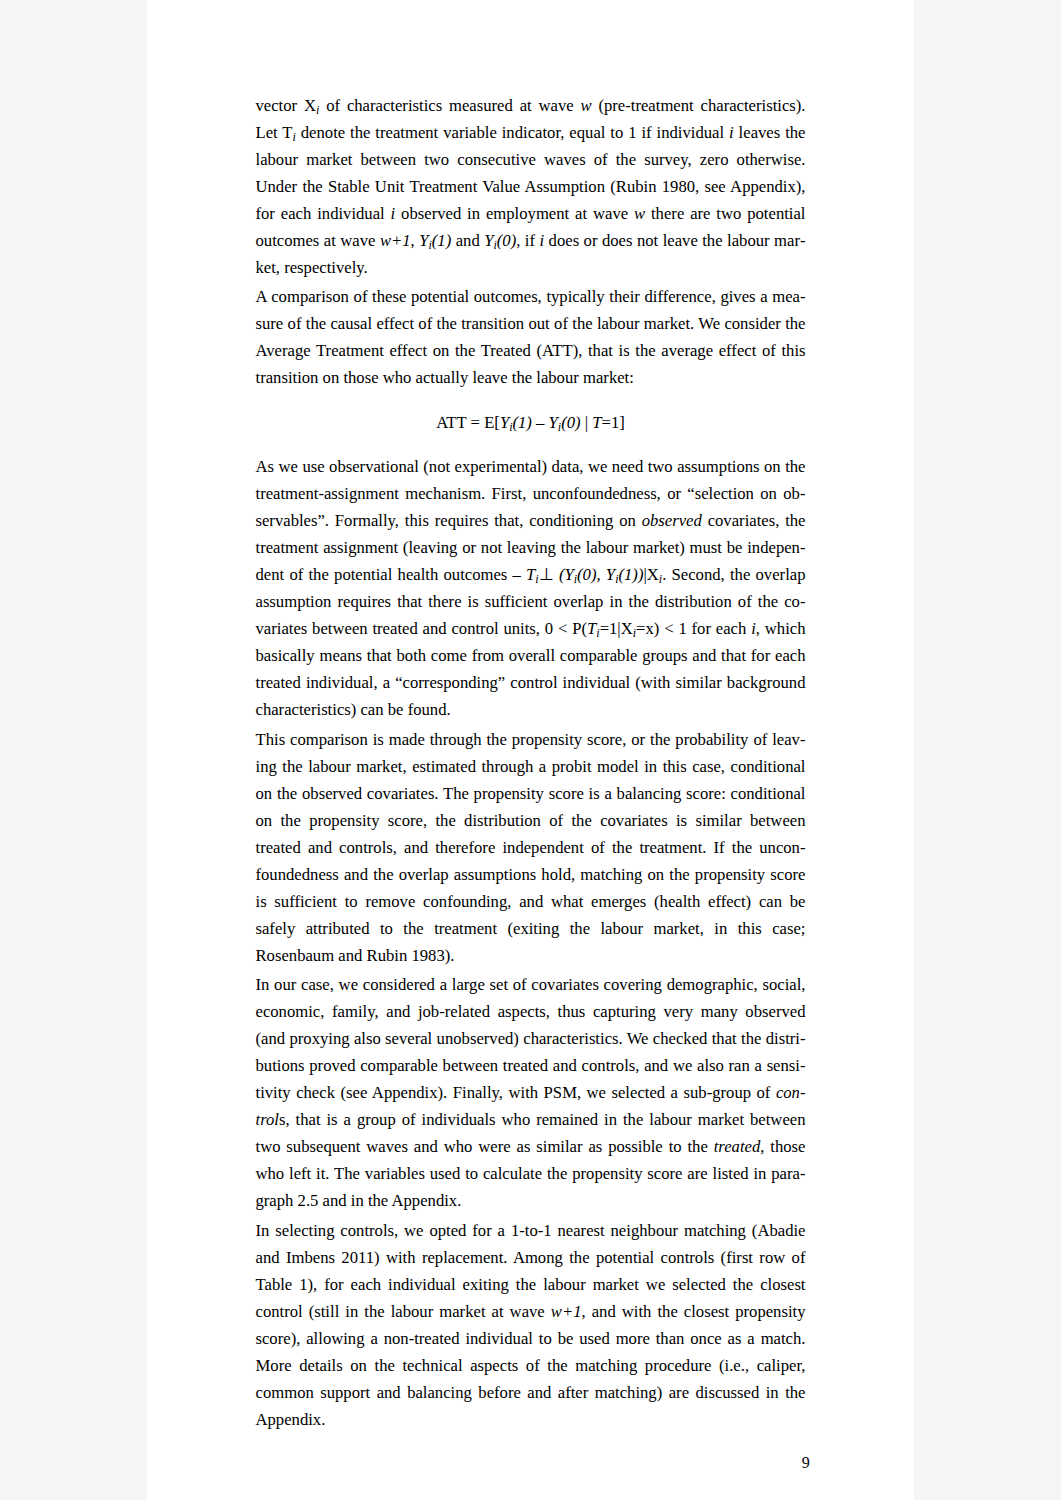vector Xi of characteristics measured at wave w (pre-treatment characteristics). Let Ti denote the treatment variable indicator, equal to 1 if individual i leaves the labour market between two consecutive waves of the survey, zero otherwise. Under the Stable Unit Treatment Value Assumption (Rubin 1980, see Appendix), for each individual i observed in employment at wave w there are two potential outcomes at wave w+1, Yi(1) and Yi(0), if i does or does not leave the labour market, respectively.
A comparison of these potential outcomes, typically their difference, gives a measure of the causal effect of the transition out of the labour market. We consider the Average Treatment effect on the Treated (ATT), that is the average effect of this transition on those who actually leave the labour market:
ATT = E[Yi(1) – Yi(0) | T=1]
As we use observational (not experimental) data, we need two assumptions on the treatment-assignment mechanism. First, unconfoundedness, or “selection on observables”. Formally, this requires that, conditioning on observed covariates, the treatment assignment (leaving or not leaving the labour market) must be independent of the potential health outcomes – Ti⊥ (Yi(0), Yi(1))|Xi. Second, the overlap assumption requires that there is sufficient overlap in the distribution of the covariates between treated and control units, 0 < P(Ti=1|Xi=x) < 1 for each i, which basically means that both come from overall comparable groups and that for each treated individual, a “corresponding” control individual (with similar background characteristics) can be found.
This comparison is made through the propensity score, or the probability of leaving the labour market, estimated through a probit model in this case, conditional on the observed covariates. The propensity score is a balancing score: conditional on the propensity score, the distribution of the covariates is similar between treated and controls, and therefore independent of the treatment. If the unconfoundedness and the overlap assumptions hold, matching on the propensity score is sufficient to remove confounding, and what emerges (health effect) can be safely attributed to the treatment (exiting the labour market, in this case; Rosenbaum and Rubin 1983).
In our case, we considered a large set of covariates covering demographic, social, economic, family, and job-related aspects, thus capturing very many observed (and proxying also several unobserved) characteristics. We checked that the distributions proved comparable between treated and controls, and we also ran a sensitivity check (see Appendix). Finally, with PSM, we selected a sub-group of controls, that is a group of individuals who remained in the labour market between two subsequent waves and who were as similar as possible to the treated, those who left it. The variables used to calculate the propensity score are listed in paragraph 2.5 and in the Appendix.
In selecting controls, we opted for a 1-to-1 nearest neighbour matching (Abadie and Imbens 2011) with replacement. Among the potential controls (first row of Table 1), for each individual exiting the labour market we selected the closest control (still in the labour market at wave w+1, and with the closest propensity score), allowing a non-treated individual to be used more than once as a match. More details on the technical aspects of the matching procedure (i.e., caliper, common support and balancing before and after matching) are discussed in the Appendix.
9